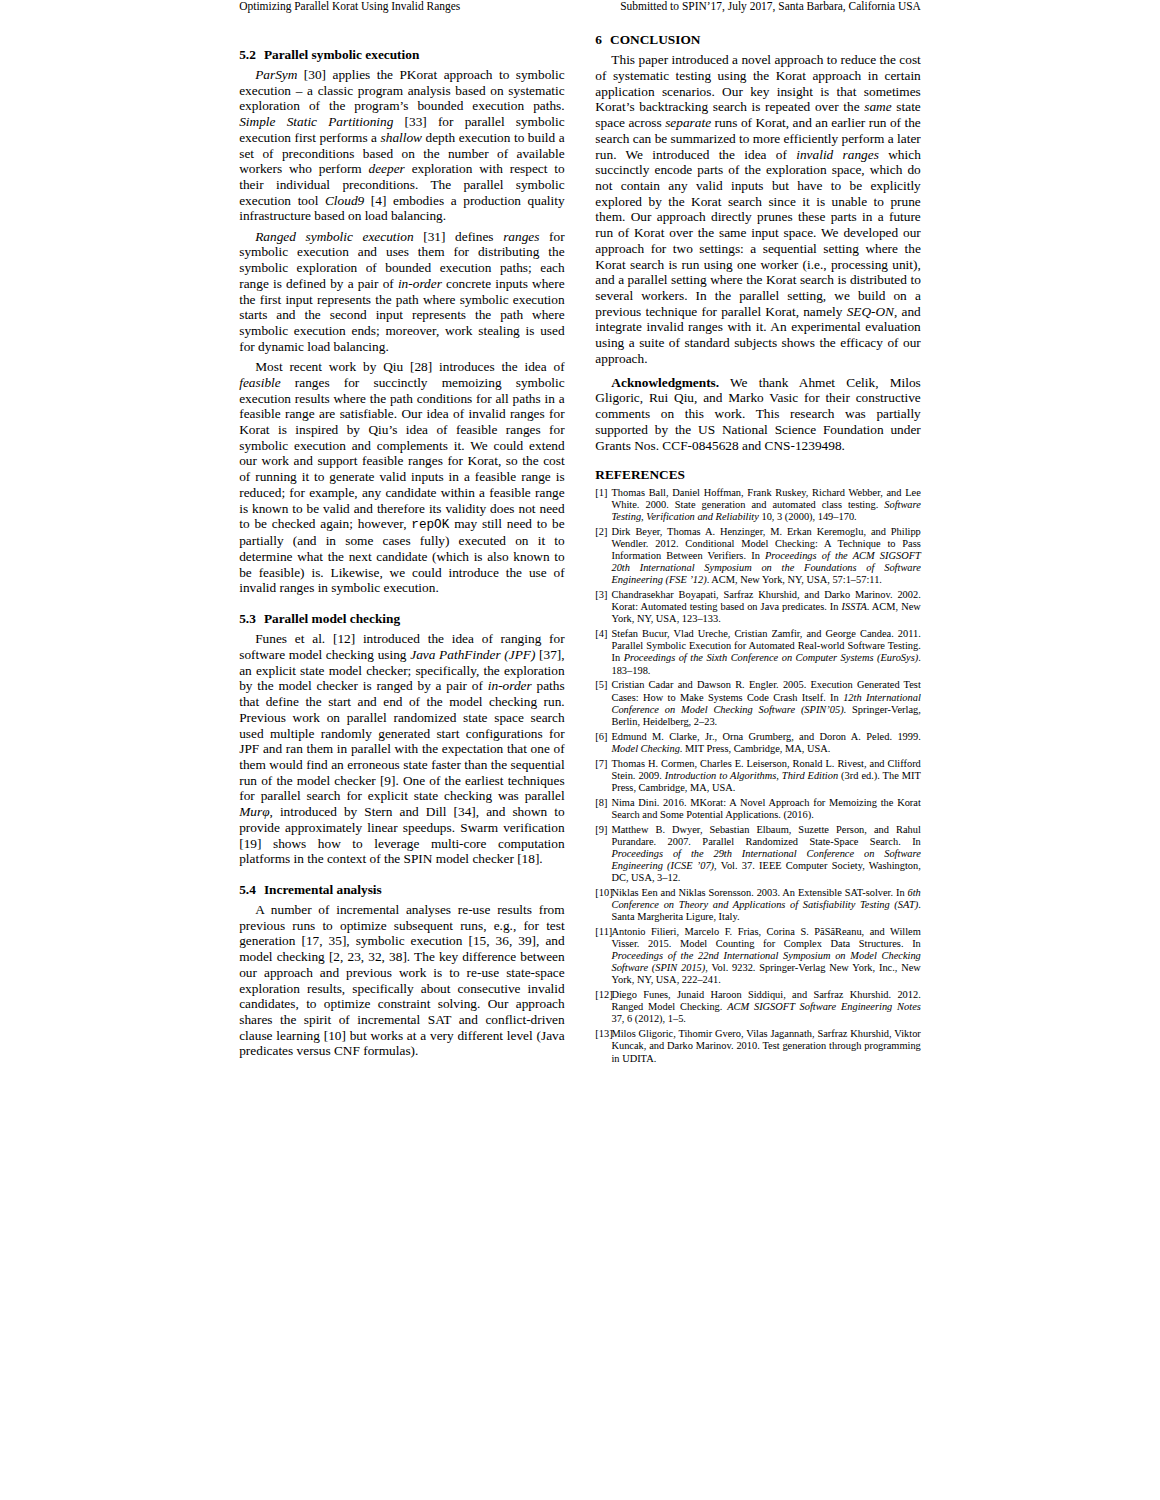Optimizing Parallel Korat Using Invalid Ranges
Submitted to SPIN’17, July 2017, Santa Barbara, California USA
5.2 Parallel symbolic execution
ParSym [30] applies the PKorat approach to symbolic execution – a classic program analysis based on systematic exploration of the program’s bounded execution paths. Simple Static Partitioning [33] for parallel symbolic execution first performs a shallow depth execution to build a set of preconditions based on the number of available workers who perform deeper exploration with respect to their individual preconditions. The parallel symbolic execution tool Cloud9 [4] embodies a production quality infrastructure based on load balancing.
Ranged symbolic execution [31] defines ranges for symbolic execution and uses them for distributing the symbolic exploration of bounded execution paths; each range is defined by a pair of in-order concrete inputs where the first input represents the path where symbolic execution starts and the second input represents the path where symbolic execution ends; moreover, work stealing is used for dynamic load balancing.
Most recent work by Qiu [28] introduces the idea of feasible ranges for succinctly memoizing symbolic execution results where the path conditions for all paths in a feasible range are satisfiable. Our idea of invalid ranges for Korat is inspired by Qiu’s idea of feasible ranges for symbolic execution and complements it. We could extend our work and support feasible ranges for Korat, so the cost of running it to generate valid inputs in a feasible range is reduced; for example, any candidate within a feasible range is known to be valid and therefore its validity does not need to be checked again; however, repOK may still need to be partially (and in some cases fully) executed on it to determine what the next candidate (which is also known to be feasible) is. Likewise, we could introduce the use of invalid ranges in symbolic execution.
5.3 Parallel model checking
Funes et al. [12] introduced the idea of ranging for software model checking using Java PathFinder (JPF) [37], an explicit state model checker; specifically, the exploration by the model checker is ranged by a pair of in-order paths that define the start and end of the model checking run. Previous work on parallel randomized state space search used multiple randomly generated start configurations for JPF and ran them in parallel with the expectation that one of them would find an erroneous state faster than the sequential run of the model checker [9]. One of the earliest techniques for parallel search for explicit state checking was parallel Murφ, introduced by Stern and Dill [34], and shown to provide approximately linear speedups. Swarm verification [19] shows how to leverage multi-core computation platforms in the context of the SPIN model checker [18].
5.4 Incremental analysis
A number of incremental analyses re-use results from previous runs to optimize subsequent runs, e.g., for test generation [17, 35], symbolic execution [15, 36, 39], and model checking [2, 23, 32, 38]. The key difference between our approach and previous work is to re-use state-space exploration results, specifically about consecutive invalid candidates, to optimize constraint solving. Our approach shares the spirit of incremental SAT and conflict-driven clause learning [10] but works at a very different level (Java predicates versus CNF formulas).
6 CONCLUSION
This paper introduced a novel approach to reduce the cost of systematic testing using the Korat approach in certain application scenarios. Our key insight is that sometimes Korat’s backtracking search is repeated over the same state space across separate runs of Korat, and an earlier run of the search can be summarized to more efficiently perform a later run. We introduced the idea of invalid ranges which succinctly encode parts of the exploration space, which do not contain any valid inputs but have to be explicitly explored by the Korat search since it is unable to prune them. Our approach directly prunes these parts in a future run of Korat over the same input space. We developed our approach for two settings: a sequential setting where the Korat search is run using one worker (i.e., processing unit), and a parallel setting where the Korat search is distributed to several workers. In the parallel setting, we build on a previous technique for parallel Korat, namely SEQ-ON, and integrate invalid ranges with it. An experimental evaluation using a suite of standard subjects shows the efficacy of our approach.
Acknowledgments. We thank Ahmet Celik, Milos Gligoric, Rui Qiu, and Marko Vasic for their constructive comments on this work. This research was partially supported by the US National Science Foundation under Grants Nos. CCF-0845628 and CNS-1239498.
REFERENCES
[1] Thomas Ball, Daniel Hoffman, Frank Ruskey, Richard Webber, and Lee White. 2000. State generation and automated class testing. Software Testing, Verification and Reliability 10, 3 (2000), 149–170.
[2] Dirk Beyer, Thomas A. Henzinger, M. Erkan Keremoglu, and Philipp Wendler. 2012. Conditional Model Checking: A Technique to Pass Information Between Verifiers. In Proceedings of the ACM SIGSOFT 20th International Symposium on the Foundations of Software Engineering (FSE ’12). ACM, New York, NY, USA, 57:1–57:11.
[3] Chandrasekhar Boyapati, Sarfraz Khurshid, and Darko Marinov. 2002. Korat: Automated testing based on Java predicates. In ISSTA. ACM, New York, NY, USA, 123–133.
[4] Stefan Bucur, Vlad Ureche, Cristian Zamfir, and George Candea. 2011. Parallel Symbolic Execution for Automated Real-world Software Testing. In Proceedings of the Sixth Conference on Computer Systems (EuroSys). 183–198.
[5] Cristian Cadar and Dawson R. Engler. 2005. Execution Generated Test Cases: How to Make Systems Code Crash Itself. In 12th International Conference on Model Checking Software (SPIN’05). Springer-Verlag, Berlin, Heidelberg, 2–23.
[6] Edmund M. Clarke, Jr., Orna Grumberg, and Doron A. Peled. 1999. Model Checking. MIT Press, Cambridge, MA, USA.
[7] Thomas H. Cormen, Charles E. Leiserson, Ronald L. Rivest, and Clifford Stein. 2009. Introduction to Algorithms, Third Edition (3rd ed.). The MIT Press, Cambridge, MA, USA.
[8] Nima Dini. 2016. MKorat: A Novel Approach for Memoizing the Korat Search and Some Potential Applications. (2016).
[9] Matthew B. Dwyer, Sebastian Elbaum, Suzette Person, and Rahul Purandare. 2007. Parallel Randomized State-Space Search. In Proceedings of the 29th International Conference on Software Engineering (ICSE ’07), Vol. 37. IEEE Computer Society, Washington, DC, USA, 3–12.
[10] Niklas Een and Niklas Sorensson. 2003. An Extensible SAT-solver. In 6th Conference on Theory and Applications of Satisfiability Testing (SAT). Santa Margherita Ligure, Italy.
[11] Antonio Filieri, Marcelo F. Frias, Corina S. PăSăReanu, and Willem Visser. 2015. Model Counting for Complex Data Structures. In Proceedings of the 22nd International Symposium on Model Checking Software (SPIN 2015), Vol. 9232. Springer-Verlag New York, Inc., New York, NY, USA, 222–241.
[12] Diego Funes, Junaid Haroon Siddiqui, and Sarfraz Khurshid. 2012. Ranged Model Checking. ACM SIGSOFT Software Engineering Notes 37, 6 (2012), 1–5.
[13] Milos Gligoric, Tihomir Gvero, Vilas Jagannath, Sarfraz Khurshid, Viktor Kuncak, and Darko Marinov. 2010. Test generation through programming in UDITA.